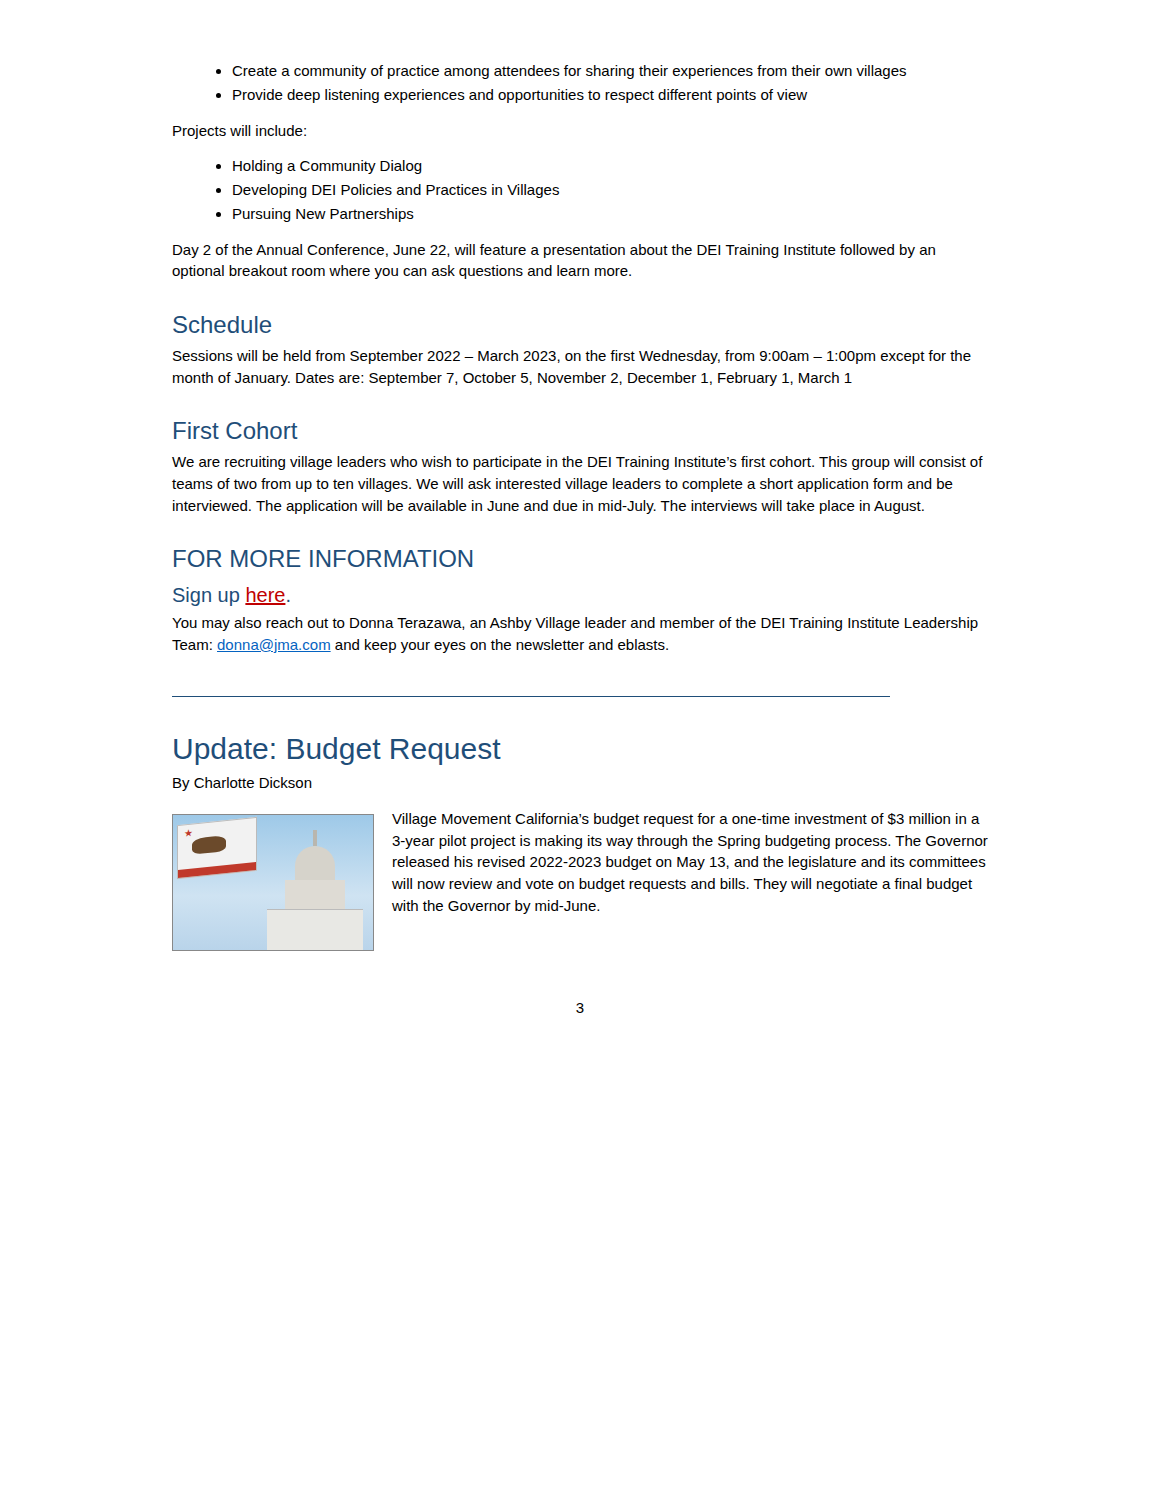Create a community of practice among attendees for sharing their experiences from their own villages
Provide deep listening experiences and opportunities to respect different points of view
Projects will include:
Holding a Community Dialog
Developing DEI Policies and Practices in Villages
Pursuing New Partnerships
Day 2 of the Annual Conference, June 22, will feature a presentation about the DEI Training Institute followed by an optional breakout room where you can ask questions and learn more.
Schedule
Sessions will be held from September 2022 – March 2023, on the first Wednesday, from 9:00am – 1:00pm except for the month of January. Dates are: September 7, October 5, November 2, December 1, February 1, March 1
First Cohort
We are recruiting village leaders who wish to participate in the DEI Training Institute’s first cohort. This group will consist of teams of two from up to ten villages. We will ask interested village leaders to complete a short application form and be interviewed. The application will be available in June and due in mid-July. The interviews will take place in August.
FOR MORE INFORMATION
Sign up here.
You may also reach out to Donna Terazawa, an Ashby Village leader and member of the DEI Training Institute Leadership Team: donna@jma.com and keep your eyes on the newsletter and eblasts.
Update: Budget Request
By Charlotte Dickson
★
Village Movement California’s budget request for a one-time investment of $3 million in a 3-year pilot project is making its way through the Spring budgeting process. The Governor released his revised 2022-2023 budget on May 13, and the legislature and its committees will now review and vote on budget requests and bills. They will negotiate a final budget with the Governor by mid-June.
3